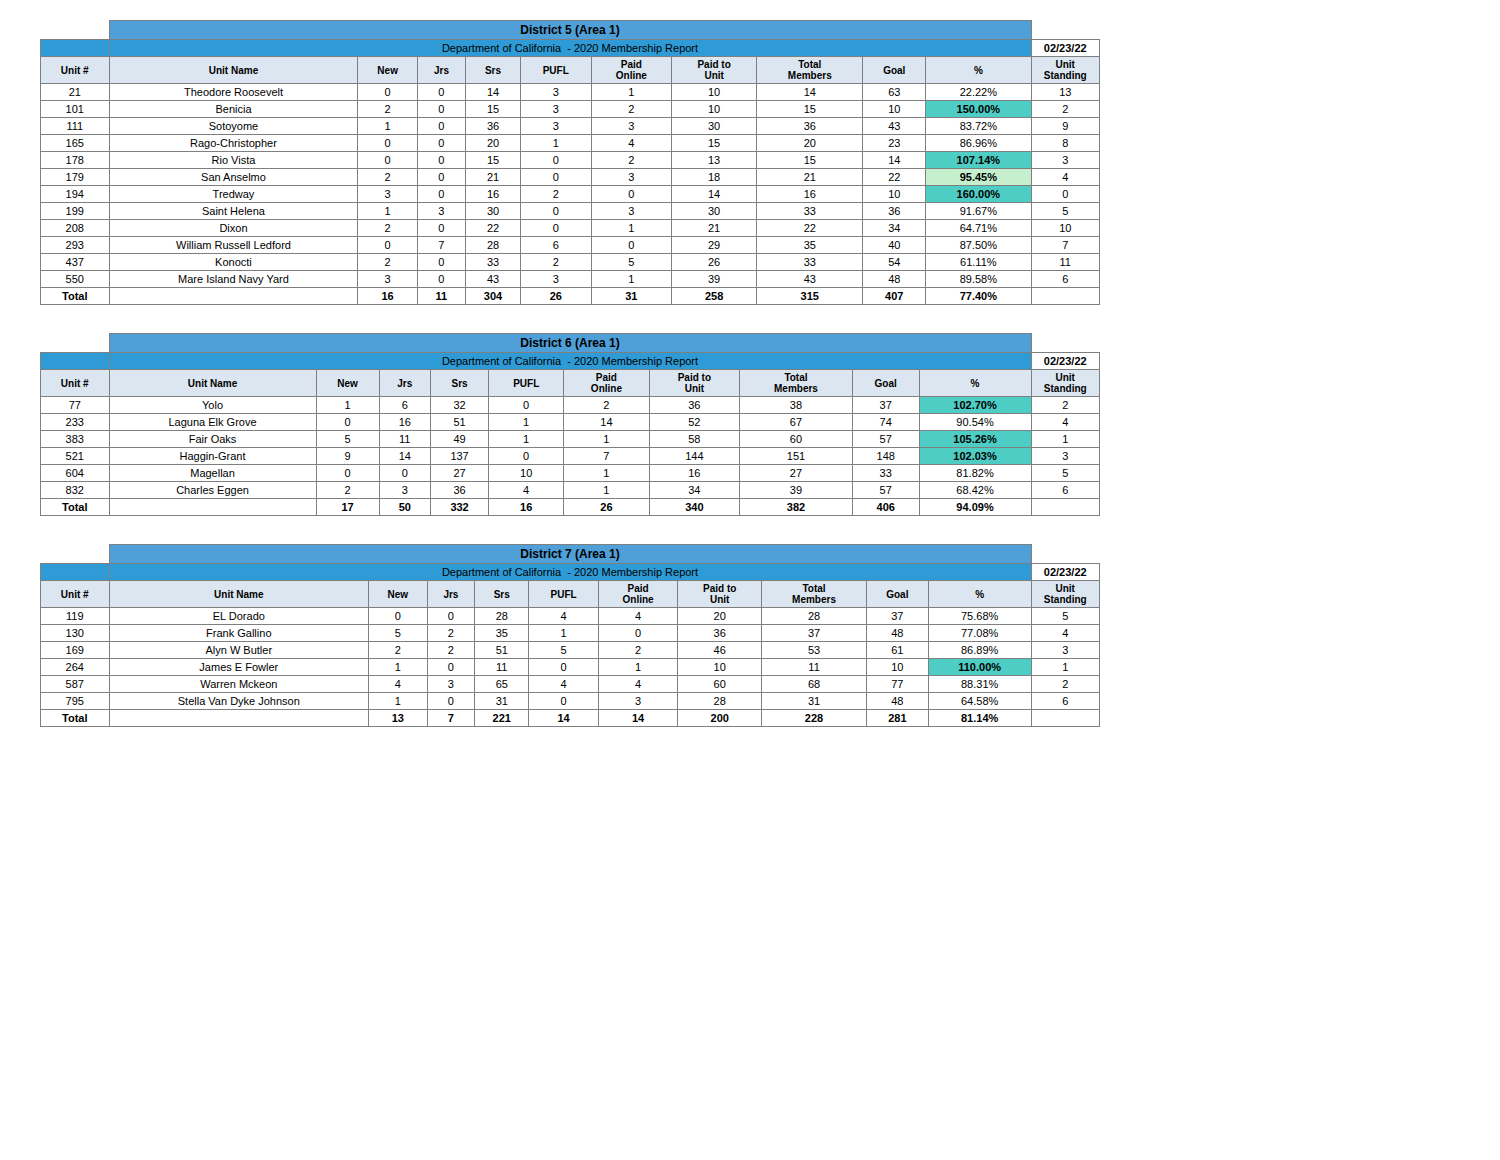| | District 5 (Area 1) | |
| | Department of California - 2020 Membership Report | 02/23/22 |
| Unit # | Unit Name | New | Jrs | Srs | PUFL | Paid Online | Paid to Unit | Total Members | Goal | % | Unit Standing |
| 21 | Theodore Roosevelt | 0 | 0 | 14 | 3 | 1 | 10 | 14 | 63 | 22.22% | 13 |
| 101 | Benicia | 2 | 0 | 15 | 3 | 2 | 10 | 15 | 10 | 150.00% | 2 |
| 111 | Sotoyome | 1 | 0 | 36 | 3 | 3 | 30 | 36 | 43 | 83.72% | 9 |
| 165 | Rago-Christopher | 0 | 0 | 20 | 1 | 4 | 15 | 20 | 23 | 86.96% | 8 |
| 178 | Rio Vista | 0 | 0 | 15 | 0 | 2 | 13 | 15 | 14 | 107.14% | 3 |
| 179 | San Anselmo | 2 | 0 | 21 | 0 | 3 | 18 | 21 | 22 | 95.45% | 4 |
| 194 | Tredway | 3 | 0 | 16 | 2 | 0 | 14 | 16 | 10 | 160.00% | 0 |
| 199 | Saint Helena | 1 | 3 | 30 | 0 | 3 | 30 | 33 | 36 | 91.67% | 5 |
| 208 | Dixon | 2 | 0 | 22 | 0 | 1 | 21 | 22 | 34 | 64.71% | 10 |
| 293 | William Russell Ledford | 0 | 7 | 28 | 6 | 0 | 29 | 35 | 40 | 87.50% | 7 |
| 437 | Konocti | 2 | 0 | 33 | 2 | 5 | 26 | 33 | 54 | 61.11% | 11 |
| 550 | Mare Island Navy Yard | 3 | 0 | 43 | 3 | 1 | 39 | 43 | 48 | 89.58% | 6 |
| Total | | 16 | 11 | 304 | 26 | 31 | 258 | 315 | 407 | 77.40% | |
| | District 6 (Area 1) | |
| | Department of California - 2020 Membership Report | 02/23/22 |
| Unit # | Unit Name | New | Jrs | Srs | PUFL | Paid Online | Paid to Unit | Total Members | Goal | % | Unit Standing |
| 77 | Yolo | 1 | 6 | 32 | 0 | 2 | 36 | 38 | 37 | 102.70% | 2 |
| 233 | Laguna Elk Grove | 0 | 16 | 51 | 1 | 14 | 52 | 67 | 74 | 90.54% | 4 |
| 383 | Fair Oaks | 5 | 11 | 49 | 1 | 1 | 58 | 60 | 57 | 105.26% | 1 |
| 521 | Haggin-Grant | 9 | 14 | 137 | 0 | 7 | 144 | 151 | 148 | 102.03% | 3 |
| 604 | Magellan | 0 | 0 | 27 | 10 | 1 | 16 | 27 | 33 | 81.82% | 5 |
| 832 | Charles Eggen | 2 | 3 | 36 | 4 | 1 | 34 | 39 | 57 | 68.42% | 6 |
| Total | | 17 | 50 | 332 | 16 | 26 | 340 | 382 | 406 | 94.09% | |
| | District 7 (Area 1) | |
| | Department of California - 2020 Membership Report | 02/23/22 |
| Unit # | Unit Name | New | Jrs | Srs | PUFL | Paid Online | Paid to Unit | Total Members | Goal | % | Unit Standing |
| 119 | EL Dorado | 0 | 0 | 28 | 4 | 4 | 20 | 28 | 37 | 75.68% | 5 |
| 130 | Frank Gallino | 5 | 2 | 35 | 1 | 0 | 36 | 37 | 48 | 77.08% | 4 |
| 169 | Alyn W Butler | 2 | 2 | 51 | 5 | 2 | 46 | 53 | 61 | 86.89% | 3 |
| 264 | James E Fowler | 1 | 0 | 11 | 0 | 1 | 10 | 11 | 10 | 110.00% | 1 |
| 587 | Warren Mckeon | 4 | 3 | 65 | 4 | 4 | 60 | 68 | 77 | 88.31% | 2 |
| 795 | Stella Van Dyke Johnson | 1 | 0 | 31 | 0 | 3 | 28 | 31 | 48 | 64.58% | 6 |
| Total | | 13 | 7 | 221 | 14 | 14 | 200 | 228 | 281 | 81.14% | |